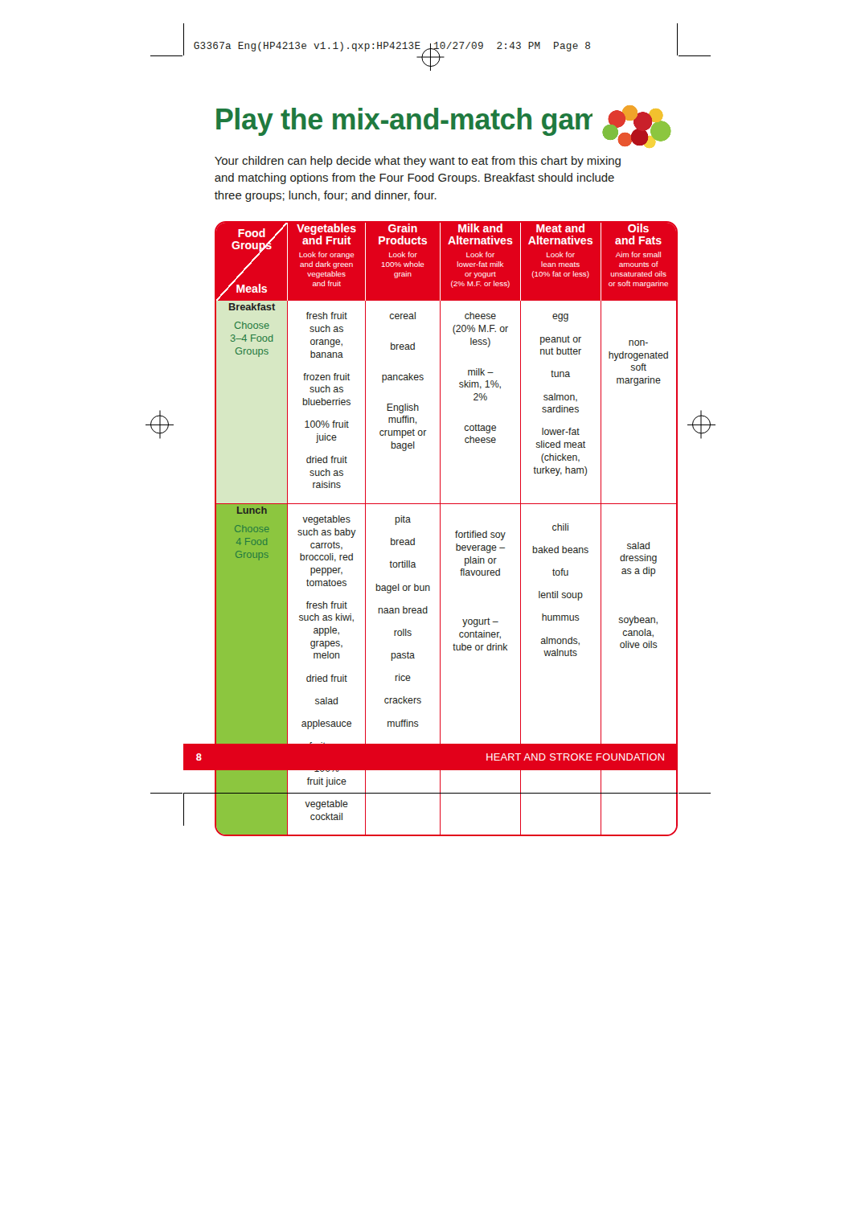G3367a Eng(HP4213e v1.1).qxp:HP4213E 10/27/09 2:43 PM Page 8
Play the mix-and-match game
Your children can help decide what they want to eat from this chart by mixing and matching options from the Four Food Groups. Breakfast should include three groups; lunch, four; and dinner, four.
| Food Groups Meals | Vegetables and Fruit Look for orange and dark green vegetables and fruit | Grain Products Look for 100% whole grain | Milk and Alternatives Look for lower-fat milk or yogurt (2% M.F. or less) | Meat and Alternatives Look for lean meats (10% fat or less) | Oils and Fats Aim for small amounts of unsaturated oils or soft margarine |
| --- | --- | --- | --- | --- | --- |
| Breakfast Choose 3–4 Food Groups | fresh fruit such as orange, banana frozen fruit such as blueberries 100% fruit juice dried fruit such as raisins | cereal bread pancakes English muffin, crumpet or bagel | cheese (20% M.F. or less) milk – skim, 1%, 2% cottage cheese | egg peanut or nut butter tuna salmon, sardines lower-fat sliced meat (chicken, turkey, ham) | non- hydrogenated soft margarine |
| Lunch Choose 4 Food Groups | vegetables such as baby carrots, broccoli, red pepper, tomatoes fresh fruit such as kiwi, apple, grapes, melon dried fruit salad applesauce fruit cup 100% fruit juice vegetable cocktail | pita bread tortilla bagel or bun naan bread rolls pasta rice crackers muffins | fortified soy beverage – plain or flavoured yogurt – container, tube or drink | chili baked beans tofu lentil soup hummus almonds, walnuts | salad dressing as a dip soybean, canola, olive oils |
8 HEART AND STROKE FOUNDATION